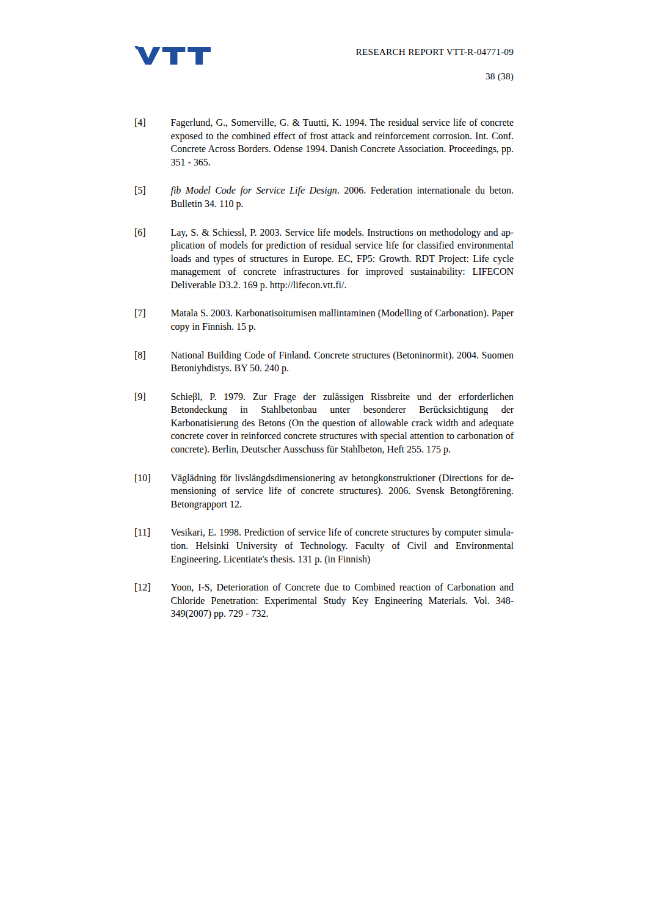RESEARCH REPORT VTT-R-04771-09
38 (38)
[4] Fagerlund, G., Somerville, G. & Tuutti, K. 1994. The residual service life of concrete exposed to the combined effect of frost attack and reinforcement corrosion. Int. Conf. Concrete Across Borders. Odense 1994. Danish Concrete Association. Proceedings, pp. 351 - 365.
[5] fib Model Code for Service Life Design. 2006. Federation internationale du beton. Bulletin 34. 110 p.
[6] Lay, S. & Schiessl, P. 2003. Service life models. Instructions on methodology and application of models for prediction of residual service life for classified environmental loads and types of structures in Europe. EC, FP5: Growth. RDT Project: Life cycle management of concrete infrastructures for improved sustainability: LIFECON Deliverable D3.2. 169 p. http://lifecon.vtt.fi/.
[7] Matala S. 2003. Karbonatisoitumisen mallintaminen (Modelling of Carbonation). Paper copy in Finnish. 15 p.
[8] National Building Code of Finland. Concrete structures (Betoninormit). 2004. Suomen Betoniyhdistys. BY 50. 240 p.
[9] Schieβl, P. 1979. Zur Frage der zulässigen Rissbreite und der erforderlichen Betondeckung in Stahlbetonbau unter besonderer Berücksichtigung der Karbonatisierung des Betons (On the question of allowable crack width and adequate concrete cover in reinforced concrete structures with special attention to carbonation of concrete). Berlin, Deutscher Ausschuss für Stahlbeton, Heft 255. 175 p.
[10] Väglädning för livslängdsdimensionering av betongkonstruktioner (Directions for demensioning of service life of concrete structures). 2006. Svensk Betongförening. Betongrapport 12.
[11] Vesikari, E. 1998. Prediction of service life of concrete structures by computer simulation. Helsinki University of Technology. Faculty of Civil and Environmental Engineering. Licentiate's thesis. 131 p. (in Finnish)
[12] Yoon, I-S, Deterioration of Concrete due to Combined reaction of Carbonation and Chloride Penetration: Experimental Study Key Engineering Materials. Vol. 348-349(2007) pp. 729 - 732.